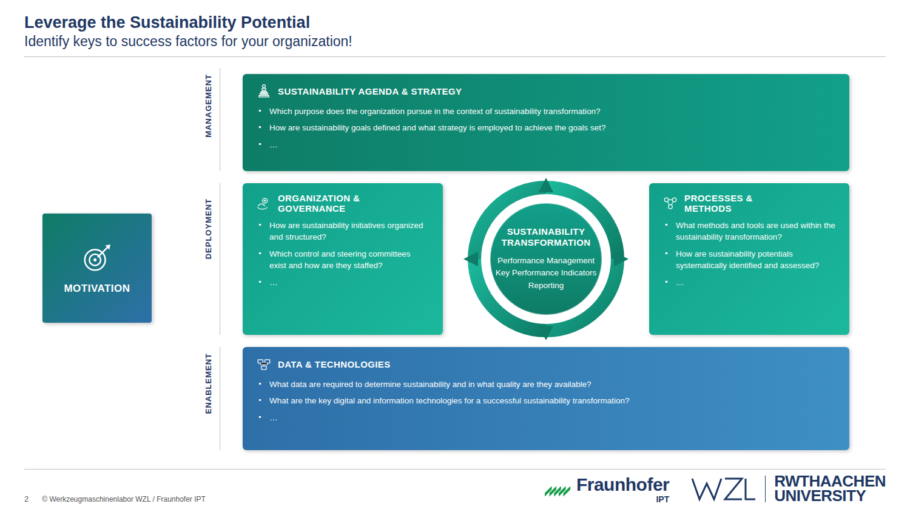Leverage the Sustainability Potential
Identify keys to success factors for your organization!
MOTIVATION
MANAGEMENT
DEPLOYMENT
ENABLEMENT
SUSTAINABILITY AGENDA & STRATEGY
Which purpose does the organization pursue in the context of sustainability transformation?
How are sustainability goals defined and what strategy is employed to achieve the goals set?
…
ORGANIZATION &
GOVERNANCE
How are sustainability initiatives organized and structured?
Which control and steering committees exist and how are they staffed?
…
PROCESSES &
METHODS
What methods and tools are used within the sustainability transformation?
How are sustainability potentials systematically identified and assessed?
…
DATA & TECHNOLOGIES
What data are required to determine sustainability and in what quality are they available?
What are the key digital and information technologies for a successful sustainability transformation?
…
SUSTAINABILITY
TRANSFORMATION
Performance Management
Key Performance Indicators
Reporting
2 © Werkzeugmaschinenlabor WZL / Fraunhofer IPT
Fraunhofer IPT
RWTHAACHEN UNIVERSITY